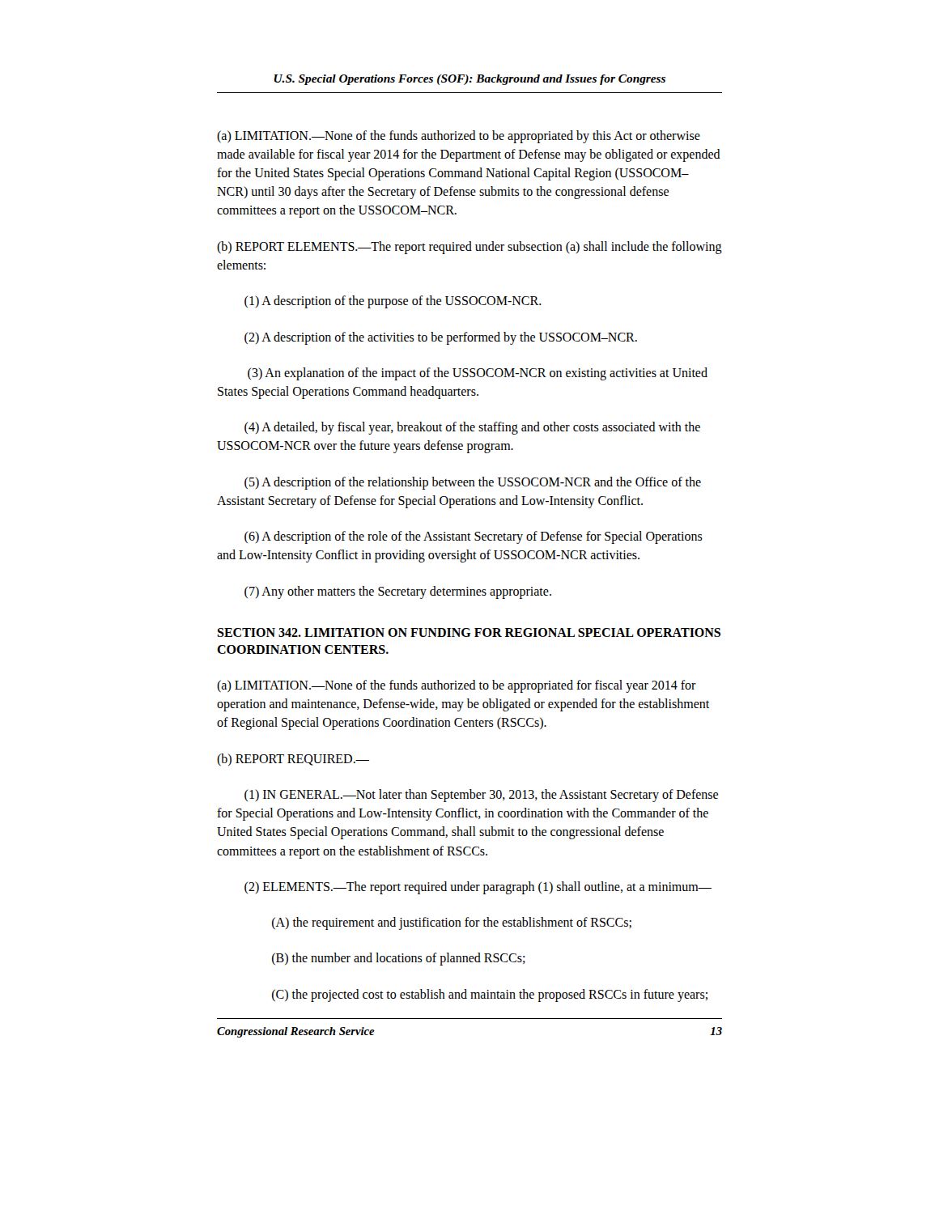U.S. Special Operations Forces (SOF): Background and Issues for Congress
(a) LIMITATION.—None of the funds authorized to be appropriated by this Act or otherwise made available for fiscal year 2014 for the Department of Defense may be obligated or expended for the United States Special Operations Command National Capital Region (USSOCOM– NCR) until 30 days after the Secretary of Defense submits to the congressional defense committees a report on the USSOCOM–NCR.
(b) REPORT ELEMENTS.—The report required under subsection (a) shall include the following elements:
(1) A description of the purpose of the USSOCOM-NCR.
(2) A description of the activities to be performed by the USSOCOM–NCR.
(3) An explanation of the impact of the USSOCOM-NCR on existing activities at United States Special Operations Command headquarters.
(4) A detailed, by fiscal year, breakout of the staffing and other costs associated with the USSOCOM-NCR over the future years defense program.
(5) A description of the relationship between the USSOCOM-NCR and the Office of the Assistant Secretary of Defense for Special Operations and Low-Intensity Conflict.
(6) A description of the role of the Assistant Secretary of Defense for Special Operations and Low-Intensity Conflict in providing oversight of USSOCOM-NCR activities.
(7) Any other matters the Secretary determines appropriate.
SECTION 342. LIMITATION ON FUNDING FOR REGIONAL SPECIAL OPERATIONS COORDINATION CENTERS.
(a) LIMITATION.—None of the funds authorized to be appropriated for fiscal year 2014 for operation and maintenance, Defense-wide, may be obligated or expended for the establishment of Regional Special Operations Coordination Centers (RSCCs).
(b) REPORT REQUIRED.—
(1) IN GENERAL.—Not later than September 30, 2013, the Assistant Secretary of Defense for Special Operations and Low-Intensity Conflict, in coordination with the Commander of the United States Special Operations Command, shall submit to the congressional defense committees a report on the establishment of RSCCs.
(2) ELEMENTS.—The report required under paragraph (1) shall outline, at a minimum—
(A) the requirement and justification for the establishment of RSCCs;
(B) the number and locations of planned RSCCs;
(C) the projected cost to establish and maintain the proposed RSCCs in future years;
Congressional Research Service 13